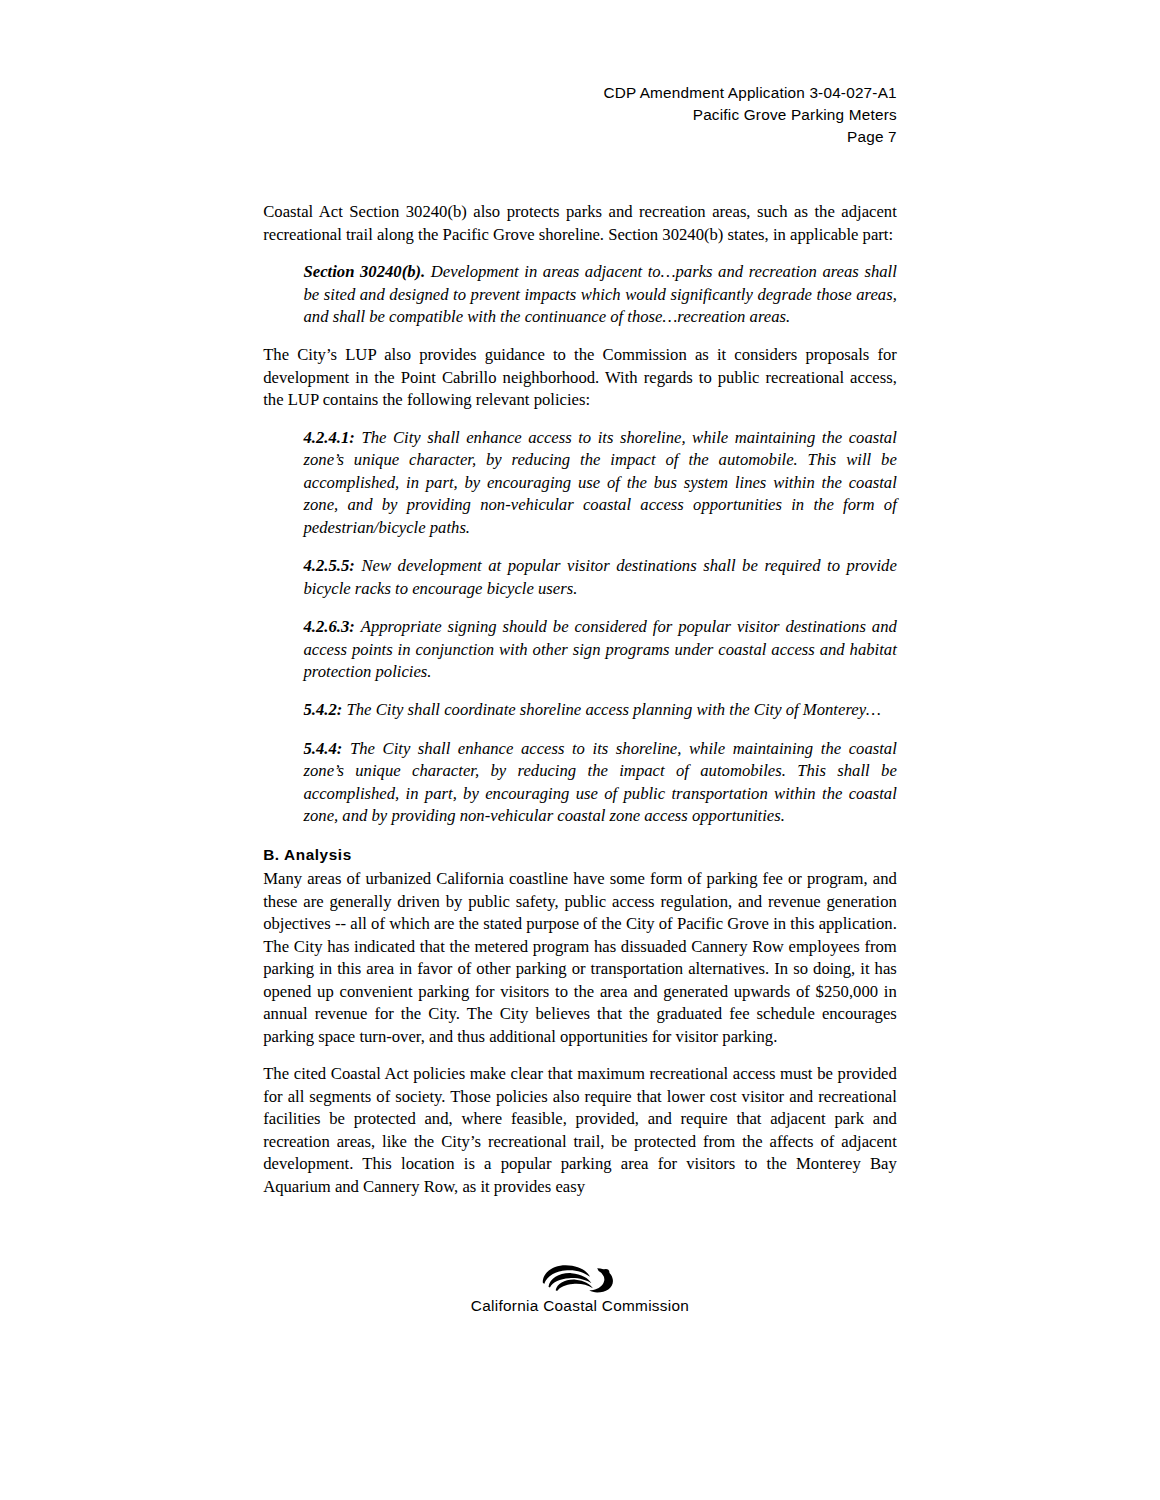CDP Amendment Application 3-04-027-A1
Pacific Grove Parking Meters
Page 7
Coastal Act Section 30240(b) also protects parks and recreation areas, such as the adjacent recreational trail along the Pacific Grove shoreline. Section 30240(b) states, in applicable part:
Section 30240(b). Development in areas adjacent to…parks and recreation areas shall be sited and designed to prevent impacts which would significantly degrade those areas, and shall be compatible with the continuance of those…recreation areas.
The City’s LUP also provides guidance to the Commission as it considers proposals for development in the Point Cabrillo neighborhood. With regards to public recreational access, the LUP contains the following relevant policies:
4.2.4.1: The City shall enhance access to its shoreline, while maintaining the coastal zone’s unique character, by reducing the impact of the automobile. This will be accomplished, in part, by encouraging use of the bus system lines within the coastal zone, and by providing non-vehicular coastal access opportunities in the form of pedestrian/bicycle paths.
4.2.5.5: New development at popular visitor destinations shall be required to provide bicycle racks to encourage bicycle users.
4.2.6.3: Appropriate signing should be considered for popular visitor destinations and access points in conjunction with other sign programs under coastal access and habitat protection policies.
5.4.2: The City shall coordinate shoreline access planning with the City of Monterey…
5.4.4: The City shall enhance access to its shoreline, while maintaining the coastal zone’s unique character, by reducing the impact of automobiles. This shall be accomplished, in part, by encouraging use of public transportation within the coastal zone, and by providing non-vehicular coastal zone access opportunities.
B. Analysis
Many areas of urbanized California coastline have some form of parking fee or program, and these are generally driven by public safety, public access regulation, and revenue generation objectives -- all of which are the stated purpose of the City of Pacific Grove in this application. The City has indicated that the metered program has dissuaded Cannery Row employees from parking in this area in favor of other parking or transportation alternatives. In so doing, it has opened up convenient parking for visitors to the area and generated upwards of $250,000 in annual revenue for the City. The City believes that the graduated fee schedule encourages parking space turn-over, and thus additional opportunities for visitor parking.
The cited Coastal Act policies make clear that maximum recreational access must be provided for all segments of society. Those policies also require that lower cost visitor and recreational facilities be protected and, where feasible, provided, and require that adjacent park and recreation areas, like the City’s recreational trail, be protected from the affects of adjacent development. This location is a popular parking area for visitors to the Monterey Bay Aquarium and Cannery Row, as it provides easy
California Coastal Commission